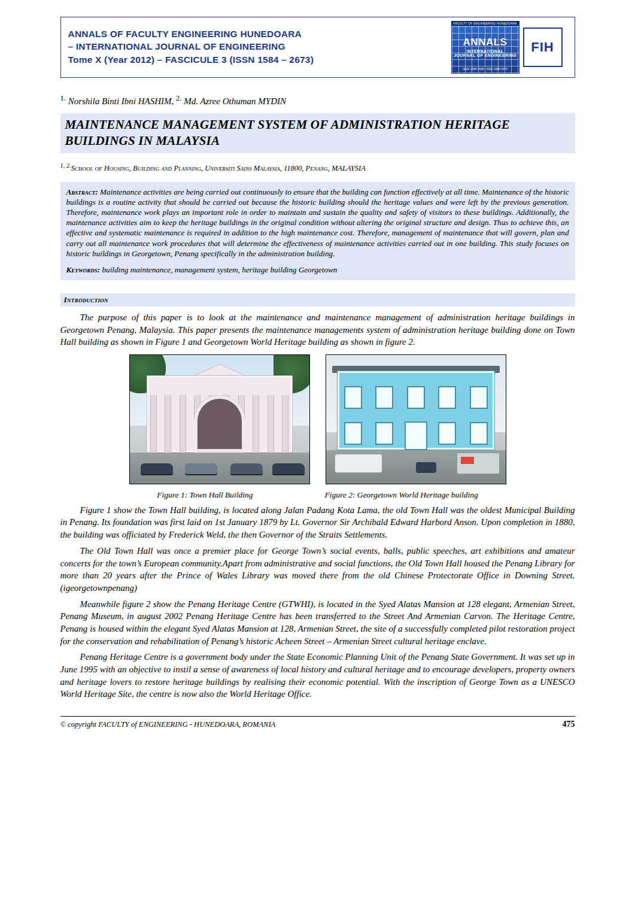ANNALS OF FACULTY ENGINEERING HUNEDOARA
– INTERNATIONAL JOURNAL OF ENGINEERING
Tome X (Year 2012) – FASCICULE 3 (ISSN 1584 – 2673)
FACULTY OF ENGINEERING HUNEDOARA
ANNALS
INTERNATIONAL
JOURNAL OF ENGINEERING
ISSN 1584-2665 ISSN 1584-2673
FIH
1. Norshila Binti Ibni HASHIM, 2. Md. Azree Othuman MYDIN
MAINTENANCE MANAGEMENT SYSTEM OF ADMINISTRATION HERITAGE BUILDINGS IN MALAYSIA
1, 2.School of Housing, Building and Planning, Universiti Sains Malaysia, 11800, Penang, MALAYSIA
Abstract: Maintenance activities are being carried out continuously to ensure that the building can function effectively at all time. Maintenance of the historic buildings is a routine activity that should be carried out because the historic building should the heritage values and were left by the previous generation. Therefore, maintenance work plays an important role in order to maintain and sustain the quality and safety of visitors to these buildings. Additionally, the maintenance activities aim to keep the heritage buildings in the original condition without altering the original structure and design. Thus to achieve this, an effective and systematic maintenance is required in addition to the high maintenance cost. Therefore, management of maintenance that will govern, plan and carry out all maintenance work procedures that will determine the effectiveness of maintenance activities carried out in one building. This study focuses on historic buildings in Georgetown, Penang specifically in the administration building.
Keywords: building maintenance, management system, heritage building Georgetown
Introduction
The purpose of this paper is to look at the maintenance and maintenance management of administration heritage buildings in Georgetown Penang, Malaysia. This paper presents the maintenance managements system of administration heritage building done on Town Hall building as shown in Figure 1 and Georgetown World Heritage building as shown in figure 2.
Figure 1: Town Hall Building Figure 2: Georgetown World Heritage building
Figure 1 show the Town Hall building, is located along Jalan Padang Kota Lama, the old Town Hall was the oldest Municipal Building in Penang. Its foundation was first laid on 1st January 1879 by Lt. Governor Sir Archibald Edward Harbord Anson. Upon completion in 1880, the building was officiated by Frederick Weld, the then Governor of the Straits Settlements.
The Old Town Hall was once a premier place for George Town’s social events, balls, public speeches, art exhibitions and amateur concerts for the town’s European community.Apart from administrative and social functions, the Old Town Hall housed the Penang Library for more than 20 years after the Prince of Wales Library was moved there from the old Chinese Protectorate Office in Downing Street. (igeorgetownpenang)
Meanwhile figure 2 show the Penang Heritage Centre (GTWHI), is located in the Syed Alatas Mansion at 128 elegant, Armenian Street, Penang Museum, in august 2002 Penang Heritage Centre has been transferred to the Street And Armenian Carvon. The Heritage Centre, Penang is housed within the elegant Syed Alatas Mansion at 128, Armenian Street, the site of a successfully completed pilot restoration project for the conservation and rehabilitation of Penang’s historic Acheen Street – Armenian Street cultural heritage enclave.
Penang Heritage Centre is a government body under the State Economic Planning Unit of the Penang State Government. It was set up in June 1995 with an objective to instil a sense of awareness of local history and cultural heritage and to encourage developers, property owners and heritage lovers to restore heritage buildings by realising their economic potential. With the inscription of George Town as a UNESCO World Heritage Site, the centre is now also the World Heritage Office.
© copyright FACULTY of ENGINEERING - HUNEDOARA, ROMANIA 475